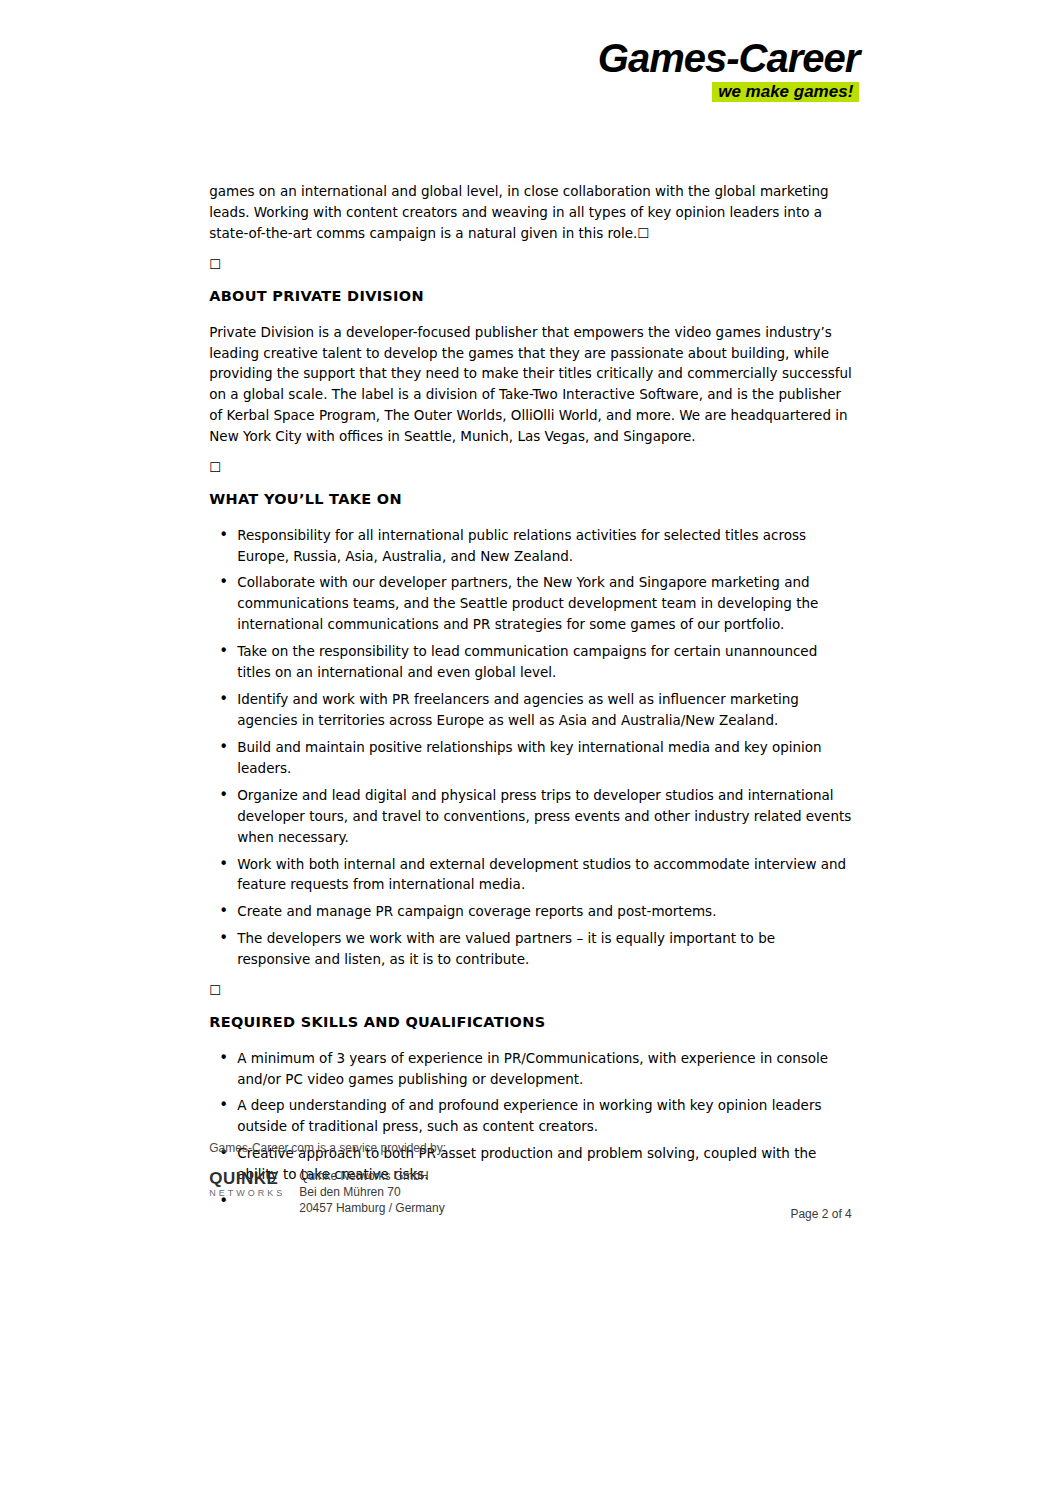Games-Career
we make games!
games on an international and global level, in close collaboration with the global marketing leads. Working with content creators and weaving in all types of key opinion leaders into a state-of-the-art comms campaign is a natural given in this role.☐
☐
About Private Division
Private Division is a developer-focused publisher that empowers the video games industry’s leading creative talent to develop the games that they are passionate about building, while providing the support that they need to make their titles critically and commercially successful on a global scale. The label is a division of Take-Two Interactive Software, and is the publisher of Kerbal Space Program, The Outer Worlds, OlliOlli World, and more. We are headquartered in New York City with offices in Seattle, Munich, Las Vegas, and Singapore.
☐
What You’ll Take On
Responsibility for all international public relations activities for selected titles across Europe, Russia, Asia, Australia, and New Zealand.
Collaborate with our developer partners, the New York and Singapore marketing and communications teams, and the Seattle product development team in developing the international communications and PR strategies for some games of our portfolio.
Take on the responsibility to lead communication campaigns for certain unannounced titles on an international and even global level.
Identify and work with PR freelancers and agencies as well as influencer marketing agencies in territories across Europe as well as Asia and Australia/New Zealand.
Build and maintain positive relationships with key international media and key opinion leaders.
Organize and lead digital and physical press trips to developer studios and international developer tours, and travel to conventions, press events and other industry related events when necessary.
Work with both internal and external development studios to accommodate interview and feature requests from international media.
Create and manage PR campaign coverage reports and post-mortems.
The developers we work with are valued partners – it is equally important to be responsive and listen, as it is to contribute.
☐
Required Skills and Qualifications
A minimum of 3 years of experience in PR/Communications, with experience in console and/or PC video games publishing or development.
A deep understanding of and profound experience in working with key opinion leaders outside of traditional press, such as content creators.
Creative approach to both PR asset production and problem solving, coupled with the ability to take creative risks.
Games-Career.com is a service provided by:
QUINKE
NETWORKS
Quinke Networks GmbH
Bei den Mühren 70
20457 Hamburg / Germany
Page 2 of 4